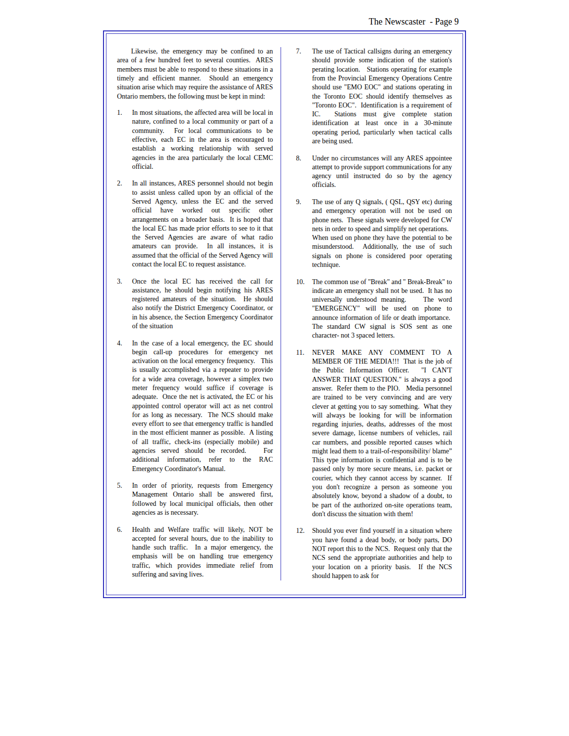The Newscaster - Page 9
Likewise, the emergency may be confined to an area of a few hundred feet to several counties. ARES members must be able to respond to these situations in a timely and efficient manner. Should an emergency situation arise which may require the assistance of ARES Ontario members, the following must be kept in mind:
1. In most situations, the affected area will be local in nature, confined to a local community or part of a community. For local communications to be effective, each EC in the area is encouraged to establish a working relationship with served agencies in the area particularly the local CEMC official.
2. In all instances, ARES personnel should not begin to assist unless called upon by an official of the Served Agency, unless the EC and the served official have worked out specific other arrangements on a broader basis. It is hoped that the local EC has made prior efforts to see to it that the Served Agencies are aware of what radio amateurs can provide. In all instances, it is assumed that the official of the Served Agency will contact the local EC to request assistance.
3. Once the local EC has received the call for assistance, he should begin notifying his ARES registered amateurs of the situation. He should also notify the District Emergency Coordinator, or in his absence, the Section Emergency Coordinator of the situation
4. In the case of a local emergency, the EC should begin call-up procedures for emergency net activation on the local emergency frequency. This is usually accomplished via a repeater to provide for a wide area coverage, however a simplex two meter frequency would suffice if coverage is adequate. Once the net is activated, the EC or his appointed control operator will act as net control for as long as necessary. The NCS should make every effort to see that emergency traffic is handled in the most efficient manner as possible. A listing of all traffic, check-ins (especially mobile) and agencies served should be recorded. For additional information, refer to the RAC Emergency Coordinator's Manual.
5. In order of priority, requests from Emergency Management Ontario shall be answered first, followed by local municipal officials, then other agencies as is necessary.
6. Health and Welfare traffic will likely, NOT be accepted for several hours, due to the inability to handle such traffic. In a major emergency, the emphasis will be on handling true emergency traffic, which provides immediate relief from suffering and saving lives.
7. The use of Tactical callsigns during an emergency should provide some indication of the station's perating location. Stations operating for example from the Provincial Emergency Operations Centre should use "EMO EOC" and stations operating in the Toronto EOC should identify themselves as "Toronto EOC". Identification is a requirement of IC. Stations must give complete station identification at least once in a 30-minute operating period, particularly when tactical calls are being used.
8. Under no circumstances will any ARES appointee attempt to provide support communications for any agency until instructed do so by the agency officials.
9. The use of any Q signals, ( QSL, QSY etc) during and emergency operation will not be used on phone nets. These signals were developed for CW nets in order to speed and simplify net operations. When used on phone they have the potential to be misunderstood. Additionally, the use of such signals on phone is considered poor operating technique.
10. The common use of "Break" and " Break-Break" to indicate an emergency shall not be used. It has no universally understood meaning. The word "EMERGENCY" will be used on phone to announce information of life or death importance. The standard CW signal is SOS sent as one character- not 3 spaced letters.
11. NEVER MAKE ANY COMMENT TO A MEMBER OF THE MEDIA!!! That is the job of the Public Information Officer. "I CAN'T ANSWER THAT QUESTION." is always a good answer. Refer them to the PIO. Media personnel are trained to be very convincing and are very clever at getting you to say something. What they will always be looking for will be information regarding injuries, deaths, addresses of the most severe damage, license numbers of vehicles, rail car numbers, and possible reported causes which might lead them to a trail-of-responsibility/ blame” This type information is confidential and is to be passed only by more secure means, i.e. packet or courier, which they cannot access by scanner. If you don't recognize a person as someone you absolutely know, beyond a shadow of a doubt, to be part of the authorized on-site operations team, don't discuss the situation with them!
12. Should you ever find yourself in a situation where you have found a dead body, or body parts, DO NOT report this to the NCS. Request only that the NCS send the appropriate authorities and help to your location on a priority basis. If the NCS should happen to ask for